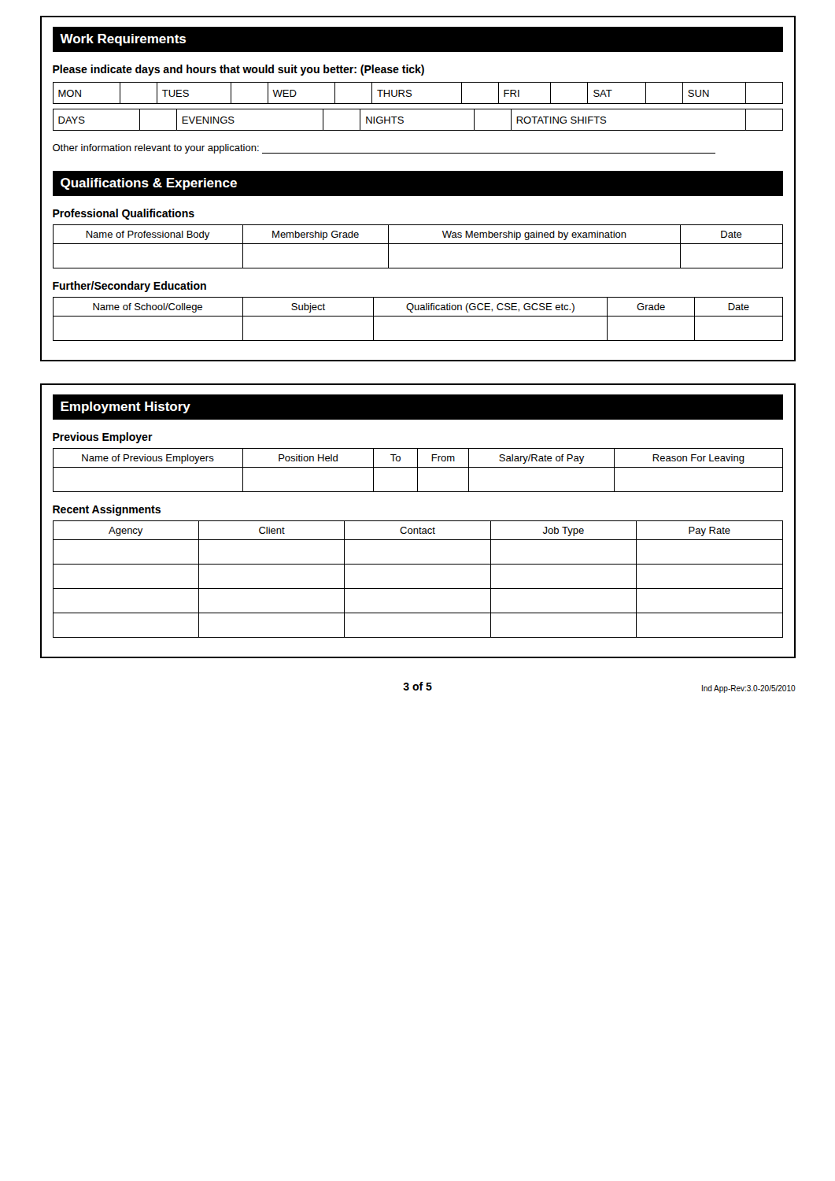Work Requirements
Please indicate days and hours that would suit you better: (Please tick)
| MON | | TUES | | WED | | THURS | | FRI | | SAT | | SUN | |
| DAYS | | EVENINGS | | NIGHTS | | ROTATING SHIFTS | |
Other information relevant to your application:
Qualifications & Experience
Professional Qualifications
| Name of Professional Body | Membership Grade | Was Membership gained by examination | Date |
| --- | --- | --- | --- |
Further/Secondary Education
| Name of School/College | Subject | Qualification (GCE, CSE, GCSE etc.) | Grade | Date |
| --- | --- | --- | --- | --- |
Employment History
Previous Employer
| Name of Previous Employers | Position Held | To | From | Salary/Rate of Pay | Reason For Leaving |
| --- | --- | --- | --- | --- | --- |
Recent Assignments
| Agency | Client | Contact | Job Type | Pay Rate |
| --- | --- | --- | --- | --- |
3 of 5 Ind App-Rev:3.0-20/5/2010